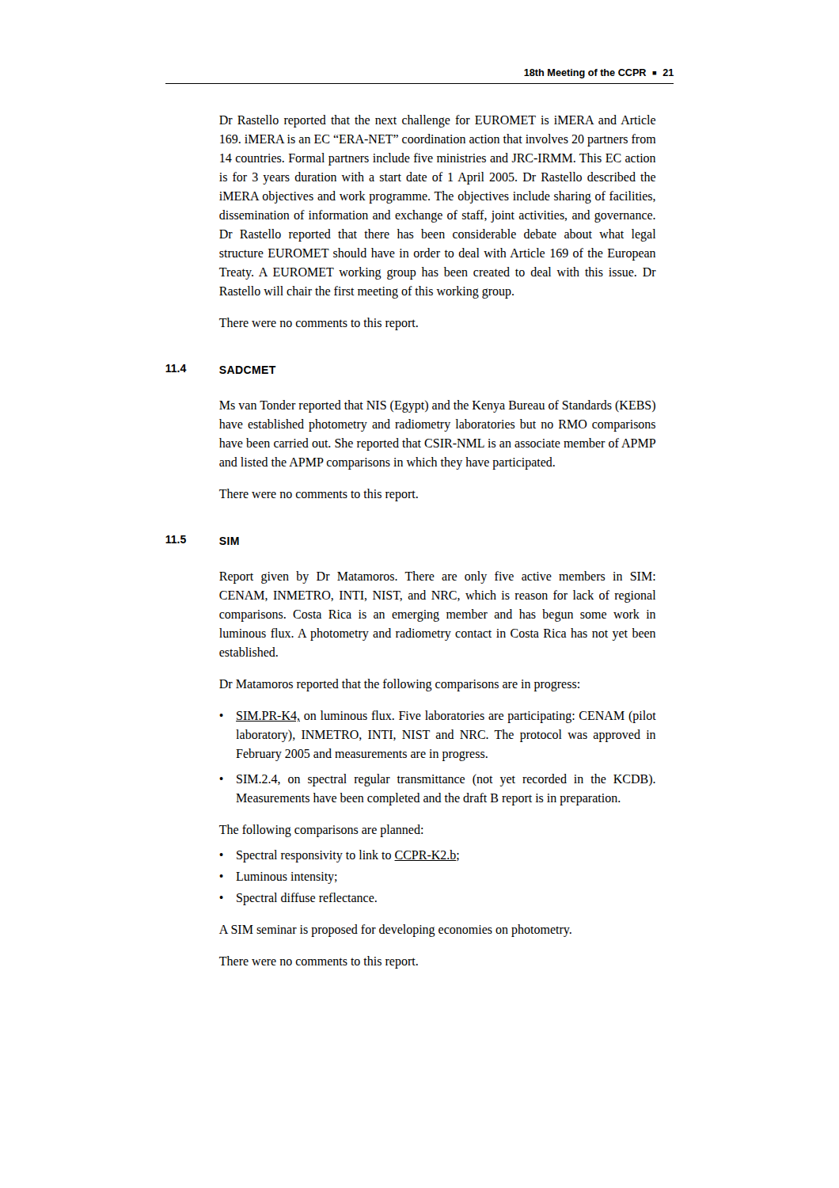18th Meeting of the CCPR ■ 21
Dr Rastello reported that the next challenge for EUROMET is iMERA and Article 169. iMERA is an EC “ERA-NET” coordination action that involves 20 partners from 14 countries. Formal partners include five ministries and JRC-IRMM. This EC action is for 3 years duration with a start date of 1 April 2005. Dr Rastello described the iMERA objectives and work programme. The objectives include sharing of facilities, dissemination of information and exchange of staff, joint activities, and governance. Dr Rastello reported that there has been considerable debate about what legal structure EUROMET should have in order to deal with Article 169 of the European Treaty. A EUROMET working group has been created to deal with this issue. Dr Rastello will chair the first meeting of this working group.
There were no comments to this report.
11.4 SADCMET
Ms van Tonder reported that NIS (Egypt) and the Kenya Bureau of Standards (KEBS) have established photometry and radiometry laboratories but no RMO comparisons have been carried out. She reported that CSIR-NML is an associate member of APMP and listed the APMP comparisons in which they have participated.
There were no comments to this report.
11.5 SIM
Report given by Dr Matamoros. There are only five active members in SIM: CENAM, INMETRO, INTI, NIST, and NRC, which is reason for lack of regional comparisons. Costa Rica is an emerging member and has begun some work in luminous flux. A photometry and radiometry contact in Costa Rica has not yet been established.
Dr Matamoros reported that the following comparisons are in progress:
SIM.PR-K4, on luminous flux. Five laboratories are participating: CENAM (pilot laboratory), INMETRO, INTI, NIST and NRC. The protocol was approved in February 2005 and measurements are in progress.
SIM.2.4, on spectral regular transmittance (not yet recorded in the KCDB). Measurements have been completed and the draft B report is in preparation.
The following comparisons are planned:
Spectral responsivity to link to CCPR-K2.b;
Luminous intensity;
Spectral diffuse reflectance.
A SIM seminar is proposed for developing economies on photometry.
There were no comments to this report.